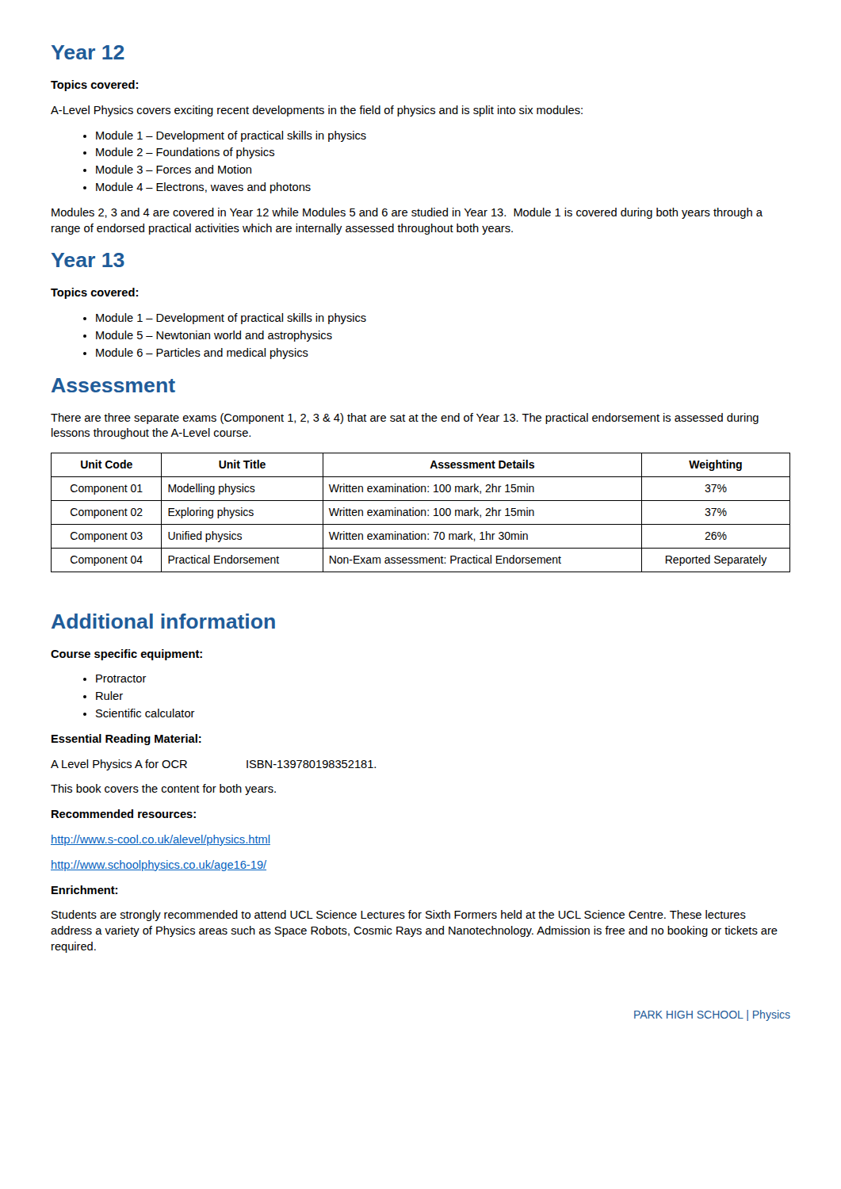Year 12
Topics covered:
A-Level Physics covers exciting recent developments in the field of physics and is split into six modules:
Module 1 – Development of practical skills in physics
Module 2 – Foundations of physics
Module 3 – Forces and Motion
Module 4 – Electrons, waves and photons
Modules 2, 3 and 4 are covered in Year 12 while Modules 5 and 6 are studied in Year 13. Module 1 is covered during both years through a range of endorsed practical activities which are internally assessed throughout both years.
Year 13
Topics covered:
Module 1 – Development of practical skills in physics
Module 5 – Newtonian world and astrophysics
Module 6 – Particles and medical physics
Assessment
There are three separate exams (Component 1, 2, 3 & 4) that are sat at the end of Year 13. The practical endorsement is assessed during lessons throughout the A-Level course.
| Unit Code | Unit Title | Assessment Details | Weighting |
| --- | --- | --- | --- |
| Component 01 | Modelling physics | Written examination: 100 mark, 2hr 15min | 37% |
| Component 02 | Exploring physics | Written examination: 100 mark, 2hr 15min | 37% |
| Component 03 | Unified physics | Written examination: 70 mark, 1hr 30min | 26% |
| Component 04 | Practical Endorsement | Non-Exam assessment: Practical Endorsement | Reported Separately |
Additional information
Course specific equipment:
Protractor
Ruler
Scientific calculator
Essential Reading Material:
A Level Physics A for OCR ISBN-139780198352181.
This book covers the content for both years.
Recommended resources:
http://www.s-cool.co.uk/alevel/physics.html
http://www.schoolphysics.co.uk/age16-19/
Enrichment:
Students are strongly recommended to attend UCL Science Lectures for Sixth Formers held at the UCL Science Centre. These lectures address a variety of Physics areas such as Space Robots, Cosmic Rays and Nanotechnology. Admission is free and no booking or tickets are required.
PARK HIGH SCHOOL | Physics